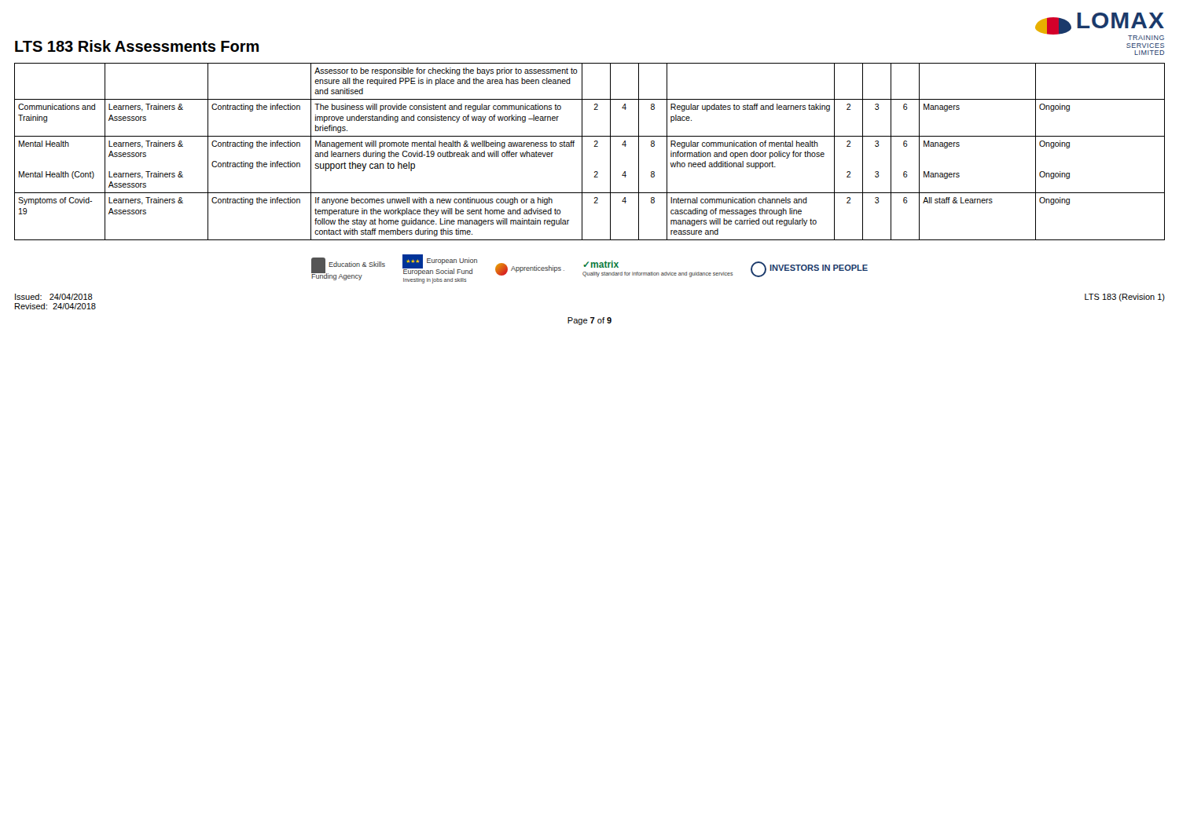LOMAX
TRAINING
SERVICES
LIMITED
LTS 183 Risk Assessments Form
| | | | Assessor to be responsible for checking the bays prior to assessment to ensure all the required PPE is in place and the area has been cleaned and sanitised | | | | | | | | | |
| Communications and Training | Learners, Trainers & Assessors | Contracting the infection | The business will provide consistent and regular communications to improve understanding and consistency of way of working –learner briefings. | 2 | 4 | 8 | Regular updates to staff and learners taking place. | 2 | 3 | 6 | Managers | Ongoing |
| Mental Health Mental Health (Cont) | Learners, Trainers & Assessors Learners, Trainers & Assessors | Contracting the infection Contracting the infection | Management will promote mental health & wellbeing awareness to staff and learners during the Covid-19 outbreak and will offer whatever support they can to help | 2 2 | 4 4 | 8 8 | Regular communication of mental health information and open door policy for those who need additional support. | 2 2 | 3 3 | 6 6 | Managers Managers | Ongoing Ongoing |
| Symptoms of Covid-19 | Learners, Trainers & Assessors | Contracting the infection | If anyone becomes unwell with a new continuous cough or a high temperature in the workplace they will be sent home and advised to follow the stay at home guidance. Line managers will maintain regular contact with staff members during this time. | 2 | 4 | 8 | Internal communication channels and cascading of messages through line managers will be carried out regularly to reassure and | 2 | 3 | 6 | All staff & Learners | Ongoing |
Education & Skills
Funding Agency ★★★European Union
European Social Fund
Investing in jobs and skills Apprenticeships . ✓matrix
Quality standard for information advice and guidance services INVESTORS IN PEOPLE
Issued: 24/04/2018
LTS 183 (Revision 1)
Revised: 24/04/2018
Page 7 of 9